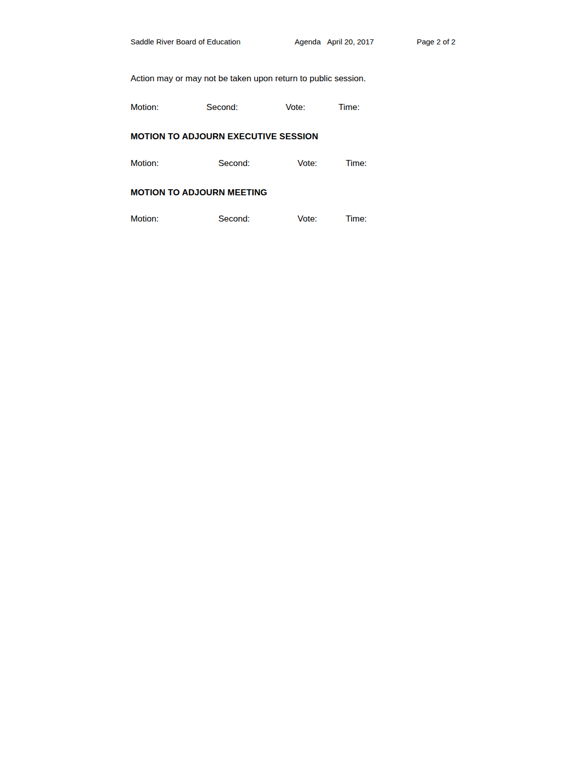Saddle River Board of Education
Agenda April 20, 2017
Page 2 of 2
Action may or may not be taken upon return to public session.
Motion: Second: Vote: Time:
MOTION TO ADJOURN EXECUTIVE SESSION
Motion: Second: Vote: Time:
MOTION TO ADJOURN MEETING
Motion: Second: Vote: Time: